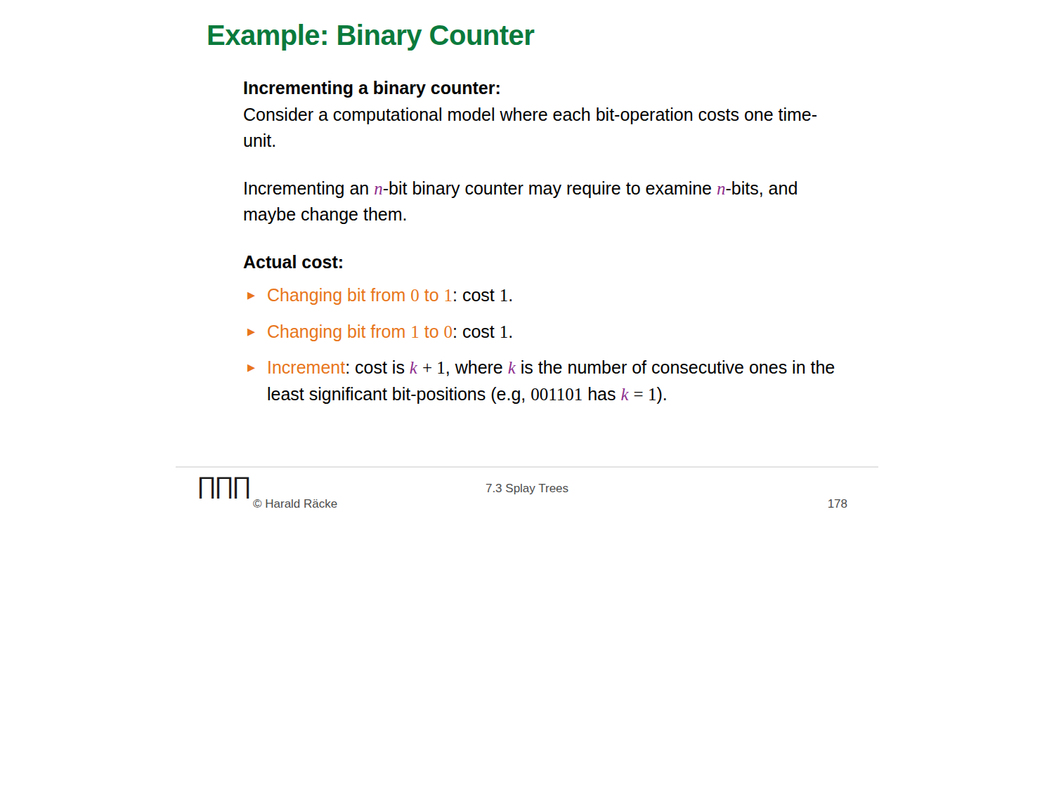Example: Binary Counter
Incrementing a binary counter:
Consider a computational model where each bit-operation costs one time-unit.
Incrementing an n-bit binary counter may require to examine n-bits, and maybe change them.
Actual cost:
Changing bit from 0 to 1: cost 1.
Changing bit from 1 to 0: cost 1.
Increment: cost is k + 1, where k is the number of consecutive ones in the least significant bit-positions (e.g, 001101 has k = 1).
∏∏∏
© Harald Räcke
7.3 Splay Trees
178